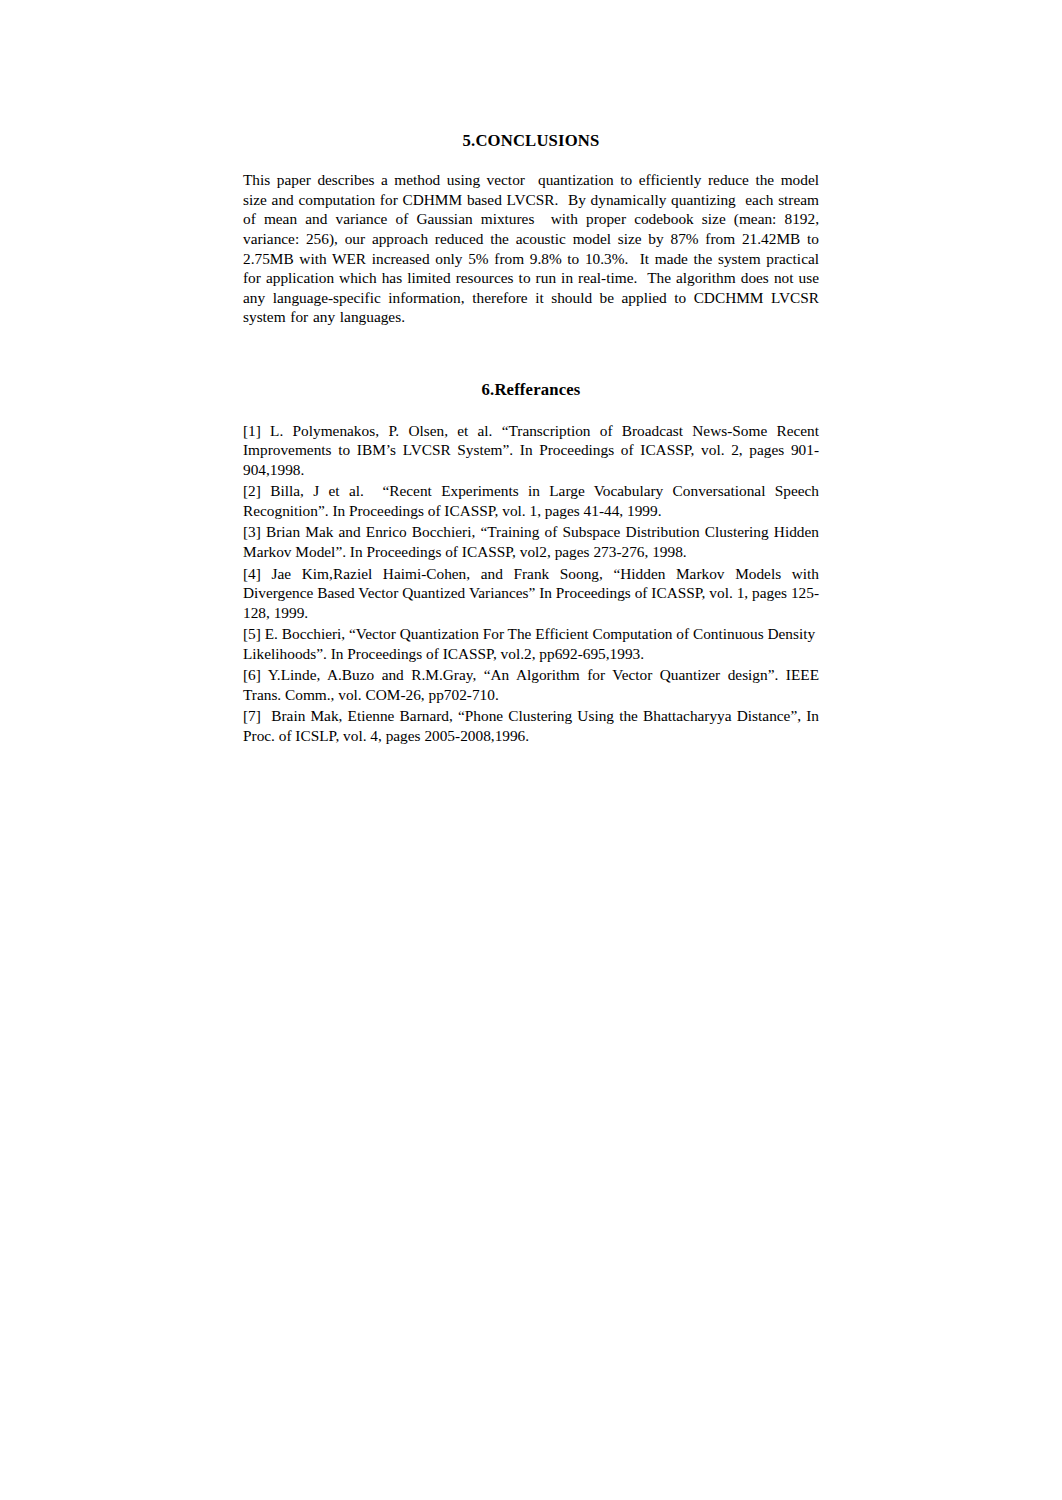5.CONCLUSIONS
This paper describes a method using vector quantization to efficiently reduce the model size and computation for CDHMM based LVCSR. By dynamically quantizing each stream of mean and variance of Gaussian mixtures with proper codebook size (mean: 8192, variance: 256), our approach reduced the acoustic model size by 87% from 21.42MB to 2.75MB with WER increased only 5% from 9.8% to 10.3%. It made the system practical for application which has limited resources to run in real-time. The algorithm does not use any language-specific information, therefore it should be applied to CDCHMM LVCSR system for any languages.
6.Refferances
[1] L. Polymenakos, P. Olsen, et al. “Transcription of Broadcast News-Some Recent Improvements to IBM’s LVCSR System”. In Proceedings of ICASSP, vol. 2, pages 901-904,1998.
[2] Billa, J et al. “Recent Experiments in Large Vocabulary Conversational Speech Recognition”. In Proceedings of ICASSP, vol. 1, pages 41-44, 1999.
[3] Brian Mak and Enrico Bocchieri, “Training of Subspace Distribution Clustering Hidden Markov Model”. In Proceedings of ICASSP, vol2, pages 273-276, 1998.
[4] Jae Kim, Raziel Haimi-Cohen, and Frank Soong, “Hidden Markov Models with Divergence Based Vector Quantized Variances” In Proceedings of ICASSP, vol. 1, pages 125-128, 1999.
[5] E. Bocchieri, “Vector Quantization For The Efficient Computation of Continuous Density Likelihoods”. In Proceedings of ICASSP, vol.2, pp692-695,1993.
[6] Y.Linde, A.Buzo and R.M.Gray, “An Algorithm for Vector Quantizer design”. IEEE Trans. Comm., vol. COM-26, pp702-710.
[7] Brain Mak, Etienne Barnard, “Phone Clustering Using the Bhattacharyya Distance”, In Proc. of ICSLP, vol. 4, pages 2005-2008,1996.